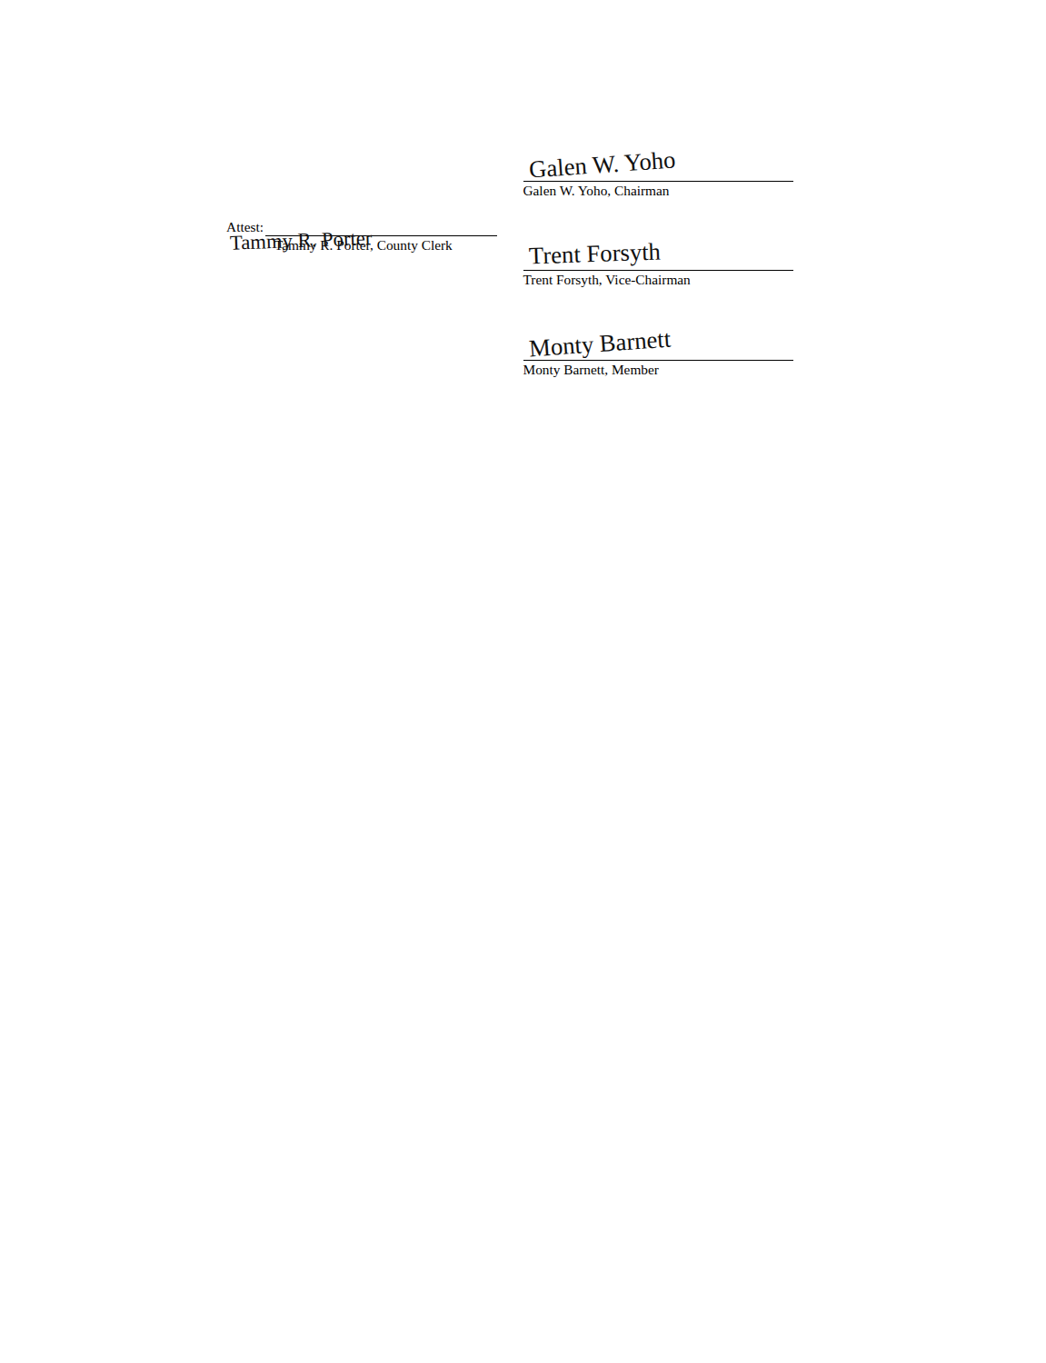Galen W. Yoho
Galen W. Yoho, Chairman
Trent Forsyth
Trent Forsyth, Vice-Chairman
Monty Barnett
Monty Barnett, Member
Attest: Tammy R. Porter
Tammy R. Porter, County Clerk